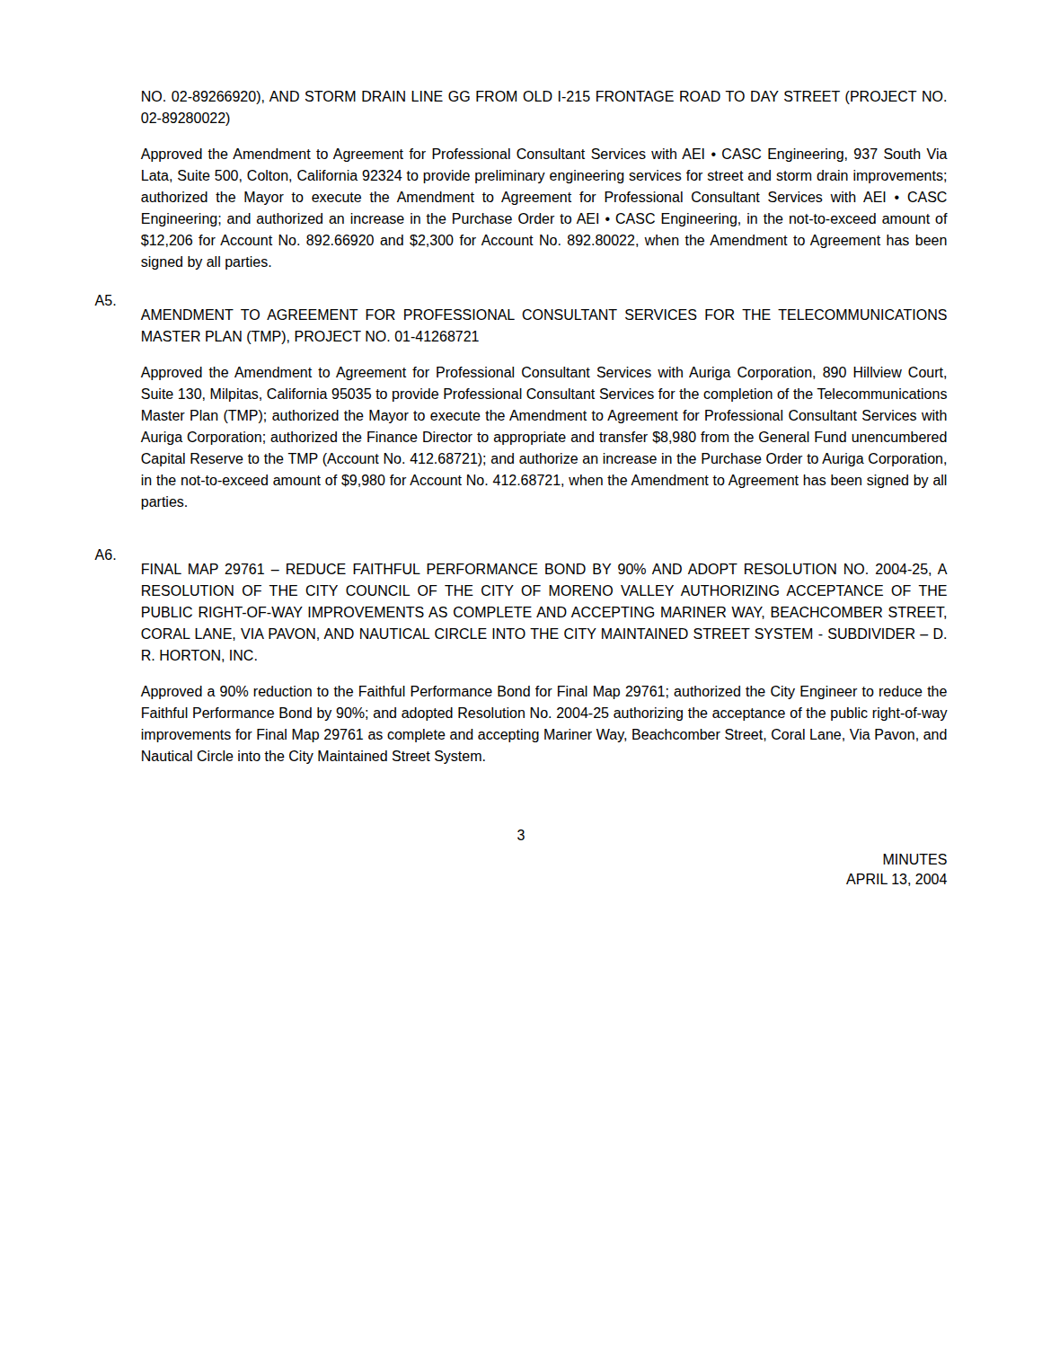NO. 02-89266920), AND STORM DRAIN LINE GG FROM OLD I-215 FRONTAGE ROAD TO DAY STREET (PROJECT NO. 02-89280022)
Approved the Amendment to Agreement for Professional Consultant Services with AEI • CASC Engineering, 937 South Via Lata, Suite 500, Colton, California 92324 to provide preliminary engineering services for street and storm drain improvements; authorized the Mayor to execute the Amendment to Agreement for Professional Consultant Services with AEI • CASC Engineering; and authorized an increase in the Purchase Order to AEI • CASC Engineering, in the not-to-exceed amount of $12,206 for Account No. 892.66920 and $2,300 for Account No. 892.80022, when the Amendment to Agreement has been signed by all parties.
A5.
AMENDMENT TO AGREEMENT FOR PROFESSIONAL CONSULTANT SERVICES FOR THE TELECOMMUNICATIONS MASTER PLAN (TMP), PROJECT NO. 01-41268721
Approved the Amendment to Agreement for Professional Consultant Services with Auriga Corporation, 890 Hillview Court, Suite 130, Milpitas, California 95035 to provide Professional Consultant Services for the completion of the Telecommunications Master Plan (TMP); authorized the Mayor to execute the Amendment to Agreement for Professional Consultant Services with Auriga Corporation; authorized the Finance Director to appropriate and transfer $8,980 from the General Fund unencumbered Capital Reserve to the TMP (Account No. 412.68721); and authorize an increase in the Purchase Order to Auriga Corporation, in the not-to-exceed amount of $9,980 for Account No. 412.68721, when the Amendment to Agreement has been signed by all parties.
A6.
FINAL MAP 29761 – REDUCE FAITHFUL PERFORMANCE BOND BY 90% AND ADOPT RESOLUTION NO. 2004-25, A RESOLUTION OF THE CITY COUNCIL OF THE CITY OF MORENO VALLEY AUTHORIZING ACCEPTANCE OF THE PUBLIC RIGHT-OF-WAY IMPROVEMENTS AS COMPLETE AND ACCEPTING MARINER WAY, BEACHCOMBER STREET, CORAL LANE, VIA PAVON, AND NAUTICAL CIRCLE INTO THE CITY MAINTAINED STREET SYSTEM - SUBDIVIDER – D. R. HORTON, INC.
Approved a 90% reduction to the Faithful Performance Bond for Final Map 29761; authorized the City Engineer to reduce the Faithful Performance Bond by 90%; and adopted Resolution No. 2004-25 authorizing the acceptance of the public right-of-way improvements for Final Map 29761 as complete and accepting Mariner Way, Beachcomber Street, Coral Lane, Via Pavon, and Nautical Circle into the City Maintained Street System.
3
MINUTES
APRIL 13, 2004